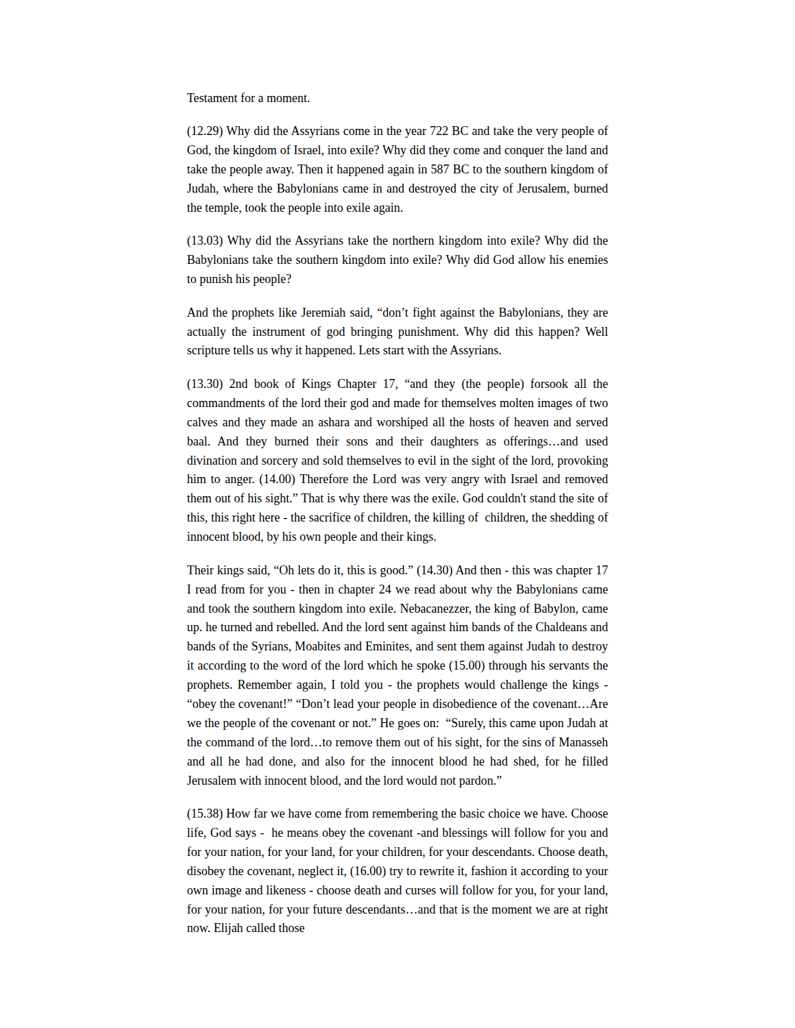Testament for a moment.
(12.29) Why did the Assyrians come in the year 722 BC and take the very people of God, the kingdom of Israel, into exile? Why did they come and conquer the land and take the people away. Then it happened again in 587 BC to the southern kingdom of Judah, where the Babylonians came in and destroyed the city of Jerusalem, burned the temple, took the people into exile again.
(13.03) Why did the Assyrians take the northern kingdom into exile? Why did the Babylonians take the southern kingdom into exile? Why did God allow his enemies to punish his people?
And the prophets like Jeremiah said, “don’t fight against the Babylonians, they are actually the instrument of god bringing punishment. Why did this happen? Well scripture tells us why it happened. Lets start with the Assyrians.
(13.30) 2nd book of Kings Chapter 17, “and they (the people) forsook all the commandments of the lord their god and made for themselves molten images of two calves and they made an ashara and worshiped all the hosts of heaven and served baal. And they burned their sons and their daughters as offerings…and used divination and sorcery and sold themselves to evil in the sight of the lord, provoking him to anger. (14.00) Therefore the Lord was very angry with Israel and removed them out of his sight.” That is why there was the exile. God couldn't stand the site of this, this right here - the sacrifice of children, the killing of children, the shedding of innocent blood, by his own people and their kings.
Their kings said, “Oh lets do it, this is good.” (14.30) And then - this was chapter 17 I read from for you - then in chapter 24 we read about why the Babylonians came and took the southern kingdom into exile. Nebacanezzer, the king of Babylon, came up. he turned and rebelled. And the lord sent against him bands of the Chaldeans and bands of the Syrians, Moabites and Eminites, and sent them against Judah to destroy it according to the word of the lord which he spoke (15.00) through his servants the prophets. Remember again, I told you - the prophets would challenge the kings - “obey the covenant!” “Don’t lead your people in disobedience of the covenant…Are we the people of the covenant or not.” He goes on: “Surely, this came upon Judah at the command of the lord…to remove them out of his sight, for the sins of Manasseh and all he had done, and also for the innocent blood he had shed, for he filled Jerusalem with innocent blood, and the lord would not pardon.”
(15.38) How far we have come from remembering the basic choice we have. Choose life, God says - he means obey the covenant -and blessings will follow for you and for your nation, for your land, for your children, for your descendants. Choose death, disobey the covenant, neglect it, (16.00) try to rewrite it, fashion it according to your own image and likeness - choose death and curses will follow for you, for your land, for your nation, for your future descendants…and that is the moment we are at right now. Elijah called those